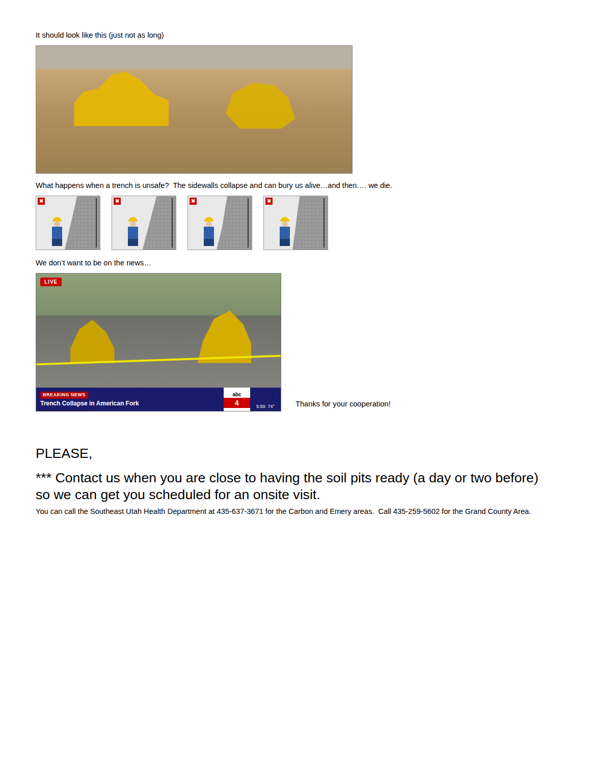It should look like this (just not as long)
What happens when a trench is unsafe? The sidewalls collapse and can bury us alive…and then…. we die.
✖
✖
✖
✖
We don’t want to be on the news…
LIVE
BREAKING NEWS
Trench Collapse in American Fork
ONE WORKER KILLED
abc 4
5:59 74°
Thanks for your cooperation!
PLEASE,
*** Contact us when you are close to having the soil pits ready (a day or two before) so we can get you scheduled for an onsite visit.
You can call the Southeast Utah Health Department at 435-637-3671 for the Carbon and Emery areas. Call 435-259-5602 for the Grand County Area.